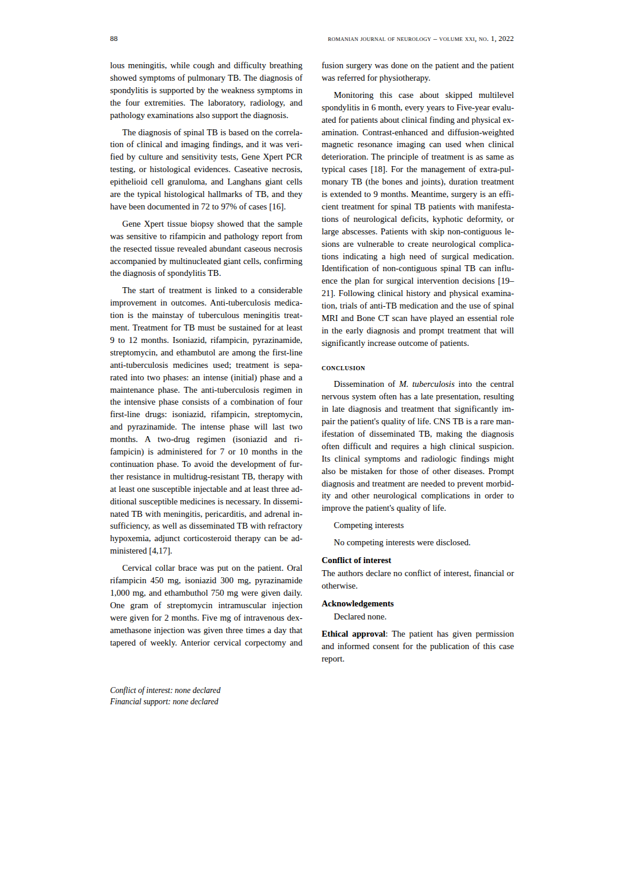88 Romanian Journal of Neurology – Volume XXI, No. 1, 2022
lous meningitis, while cough and difficulty breathing showed symptoms of pulmonary TB. The diagnosis of spondylitis is supported by the weakness symptoms in the four extremities. The laboratory, radiology, and pathology examinations also support the diagnosis.
The diagnosis of spinal TB is based on the correlation of clinical and imaging findings, and it was verified by culture and sensitivity tests, Gene Xpert PCR testing, or histological evidences. Caseative necrosis, epithelioid cell granuloma, and Langhans giant cells are the typical histological hallmarks of TB, and they have been documented in 72 to 97% of cases [16].
Gene Xpert tissue biopsy showed that the sample was sensitive to rifampicin and pathology report from the resected tissue revealed abundant caseous necrosis accompanied by multinucleated giant cells, confirming the diagnosis of spondylitis TB.
The start of treatment is linked to a considerable improvement in outcomes. Anti-tuberculosis medication is the mainstay of tuberculous meningitis treatment. Treatment for TB must be sustained for at least 9 to 12 months. Isoniazid, rifampicin, pyrazinamide, streptomycin, and ethambutol are among the first-line anti-tuberculosis medicines used; treatment is separated into two phases: an intense (initial) phase and a maintenance phase. The anti-tuberculosis regimen in the intensive phase consists of a combination of four first-line drugs: isoniazid, rifampicin, streptomycin, and pyrazinamide. The intense phase will last two months. A two-drug regimen (isoniazid and rifampicin) is administered for 7 or 10 months in the continuation phase. To avoid the development of further resistance in multidrug-resistant TB, therapy with at least one susceptible injectable and at least three additional susceptible medicines is necessary. In disseminated TB with meningitis, pericarditis, and adrenal insufficiency, as well as disseminated TB with refractory hypoxemia, adjunct corticosteroid therapy can be administered [4,17].
Cervical collar brace was put on the patient. Oral rifampicin 450 mg, isoniazid 300 mg, pyrazinamide 1,000 mg, and ethambuthol 750 mg were given daily. One gram of streptomycin intramuscular injection were given for 2 months. Five mg of intravenous dexamethasone injection was given three times a day that tapered of weekly. Anterior cervical corpectomy and fusion surgery was done on the patient and the patient was referred for physiotherapy.
Monitoring this case about skipped multilevel spondylitis in 6 month, every years to Five-year evaluated for patients about clinical finding and physical examination. Contrast-enhanced and diffusion-weighted magnetic resonance imaging can used when clinical deterioration. The principle of treatment is as same as typical cases [18]. For the management of extra-pulmonary TB (the bones and joints), duration treatment is extended to 9 months. Meantime, surgery is an efficient treatment for spinal TB patients with manifestations of neurological deficits, kyphotic deformity, or large abscesses. Patients with skip non-contiguous lesions are vulnerable to create neurological complications indicating a high need of surgical medication. Identification of non-contiguous spinal TB can influence the plan for surgical intervention decisions [19–21]. Following clinical history and physical examination, trials of anti-TB medication and the use of spinal MRI and Bone CT scan have played an essential role in the early diagnosis and prompt treatment that will significantly increase outcome of patients.
Conclusion
Dissemination of M. tuberculosis into the central nervous system often has a late presentation, resulting in late diagnosis and treatment that significantly impair the patient's quality of life. CNS TB is a rare manifestation of disseminated TB, making the diagnosis often difficult and requires a high clinical suspicion. Its clinical symptoms and radiologic findings might also be mistaken for those of other diseases. Prompt diagnosis and treatment are needed to prevent morbidity and other neurological complications in order to improve the patient's quality of life.
Competing interests
No competing interests were disclosed.
Conflict of interest
The authors declare no conflict of interest, financial or otherwise.
Acknowledgements
Declared none.
Ethical approval: The patient has given permission and informed consent for the publication of this case report.
Conflict of interest: none declared
Financial support: none declared